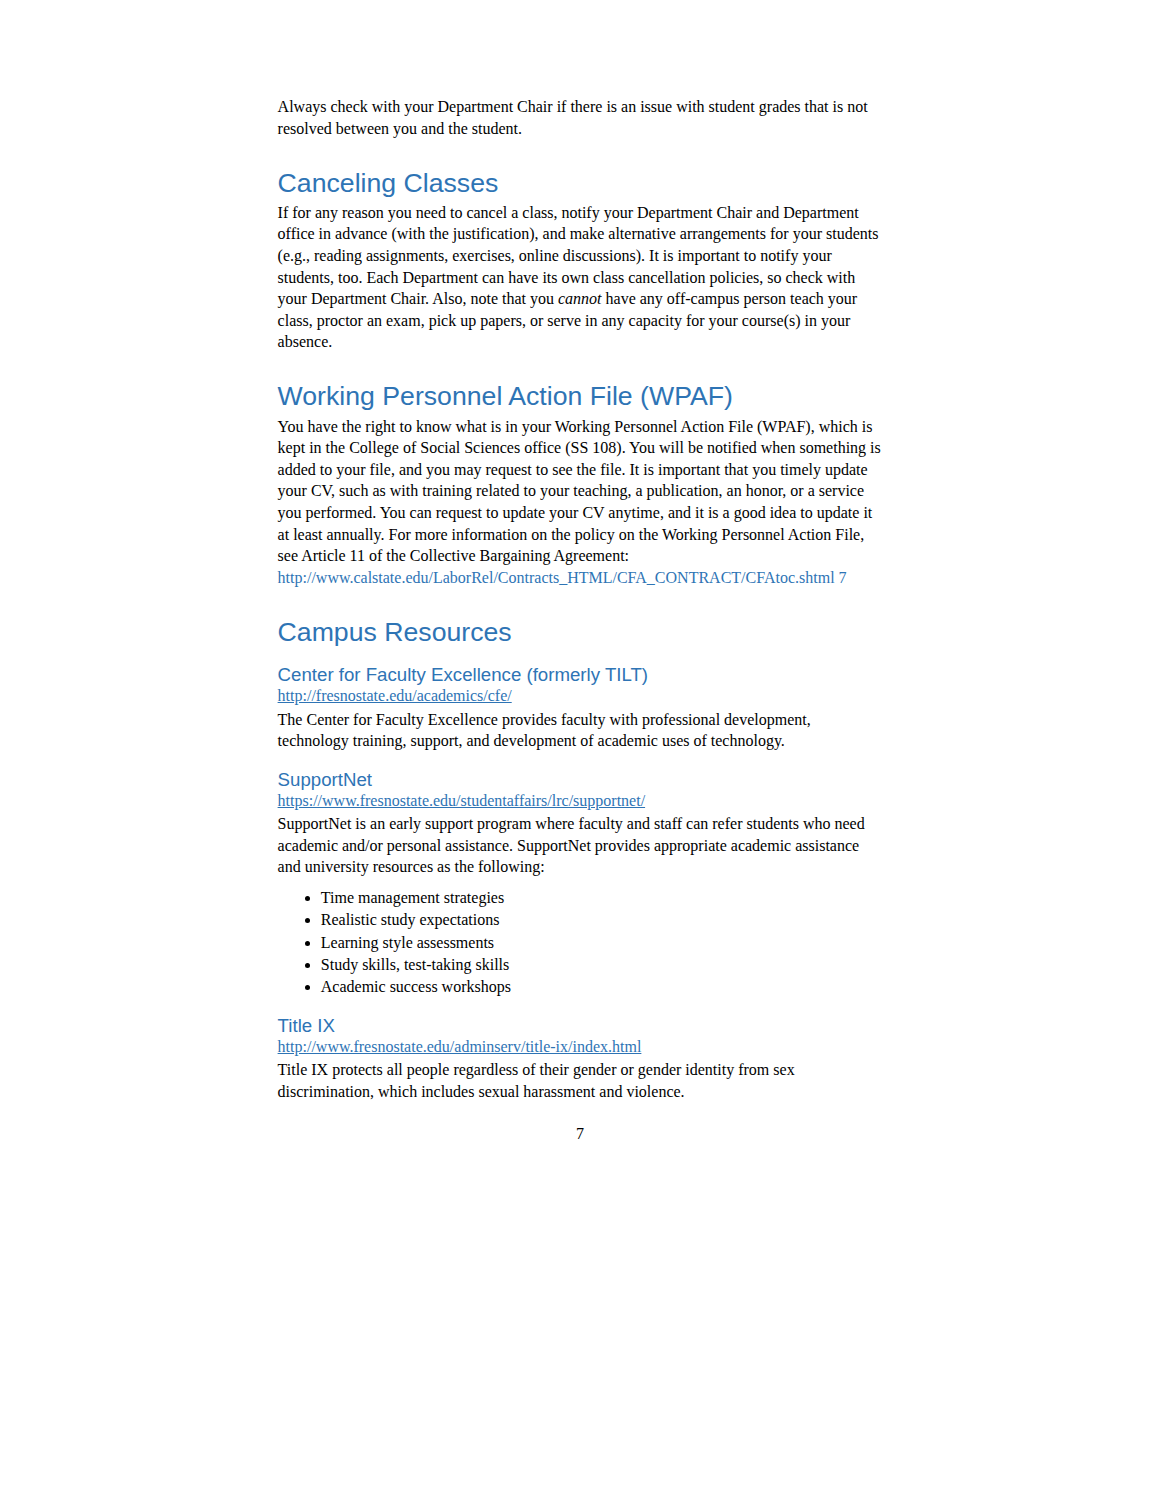Always check with your Department Chair if there is an issue with student grades that is not resolved between you and the student.
Canceling Classes
If for any reason you need to cancel a class, notify your Department Chair and Department office in advance (with the justification), and make alternative arrangements for your students (e.g., reading assignments, exercises, online discussions). It is important to notify your students, too. Each Department can have its own class cancellation policies, so check with your Department Chair. Also, note that you cannot have any off-campus person teach your class, proctor an exam, pick up papers, or serve in any capacity for your course(s) in your absence.
Working Personnel Action File (WPAF)
You have the right to know what is in your Working Personnel Action File (WPAF), which is kept in the College of Social Sciences office (SS 108). You will be notified when something is added to your file, and you may request to see the file. It is important that you timely update your CV, such as with training related to your teaching, a publication, an honor, or a service you performed. You can request to update your CV anytime, and it is a good idea to update it at least annually. For more information on the policy on the Working Personnel Action File, see Article 11 of the Collective Bargaining Agreement:
http://www.calstate.edu/LaborRel/Contracts_HTML/CFA_CONTRACT/CFAtoc.shtml 7
Campus Resources
Center for Faculty Excellence (formerly TILT)
http://fresnostate.edu/academics/cfe/
The Center for Faculty Excellence provides faculty with professional development, technology training, support, and development of academic uses of technology.
SupportNet
https://www.fresnostate.edu/studentaffairs/lrc/supportnet/
SupportNet is an early support program where faculty and staff can refer students who need academic and/or personal assistance. SupportNet provides appropriate academic assistance and university resources as the following:
Time management strategies
Realistic study expectations
Learning style assessments
Study skills, test-taking skills
Academic success workshops
Title IX
http://www.fresnostate.edu/adminserv/title-ix/index.html
Title IX protects all people regardless of their gender or gender identity from sex discrimination, which includes sexual harassment and violence.
7